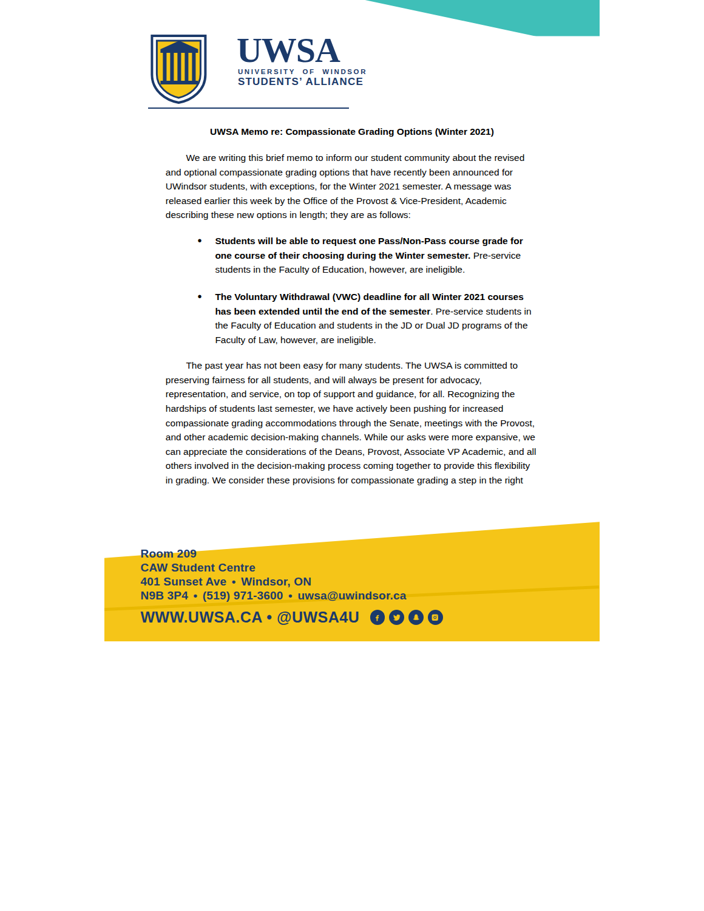UWSA
UNIVERSITY OF WINDSOR
STUDENTS’ ALLIANCE
UWSA Memo re: Compassionate Grading Options (Winter 2021)
We are writing this brief memo to inform our student community about the revised and optional compassionate grading options that have recently been announced for UWindsor students, with exceptions, for the Winter 2021 semester. A message was released earlier this week by the Office of the Provost & Vice-President, Academic describing these new options in length; they are as follows:
Students will be able to request one Pass/Non-Pass course grade for one course of their choosing during the Winter semester. Pre-service students in the Faculty of Education, however, are ineligible.
The Voluntary Withdrawal (VWC) deadline for all Winter 2021 courses has been extended until the end of the semester. Pre-service students in the Faculty of Education and students in the JD or Dual JD programs of the Faculty of Law, however, are ineligible.
The past year has not been easy for many students. The UWSA is committed to preserving fairness for all students, and will always be present for advocacy, representation, and service, on top of support and guidance, for all. Recognizing the hardships of students last semester, we have actively been pushing for increased compassionate grading accommodations through the Senate, meetings with the Provost, and other academic decision-making channels. While our asks were more expansive, we can appreciate the considerations of the Deans, Provost, Associate VP Academic, and all others involved in the decision-making process coming together to provide this flexibility in grading. We consider these provisions for compassionate grading a step in the right
Room 209
CAW Student Centre
401 Sunset Ave • Windsor, ON
N9B 3P4 • (519) 971-3600 • uwsa@uwindsor.ca
WWW.UWSA.CA • @UWSA4U